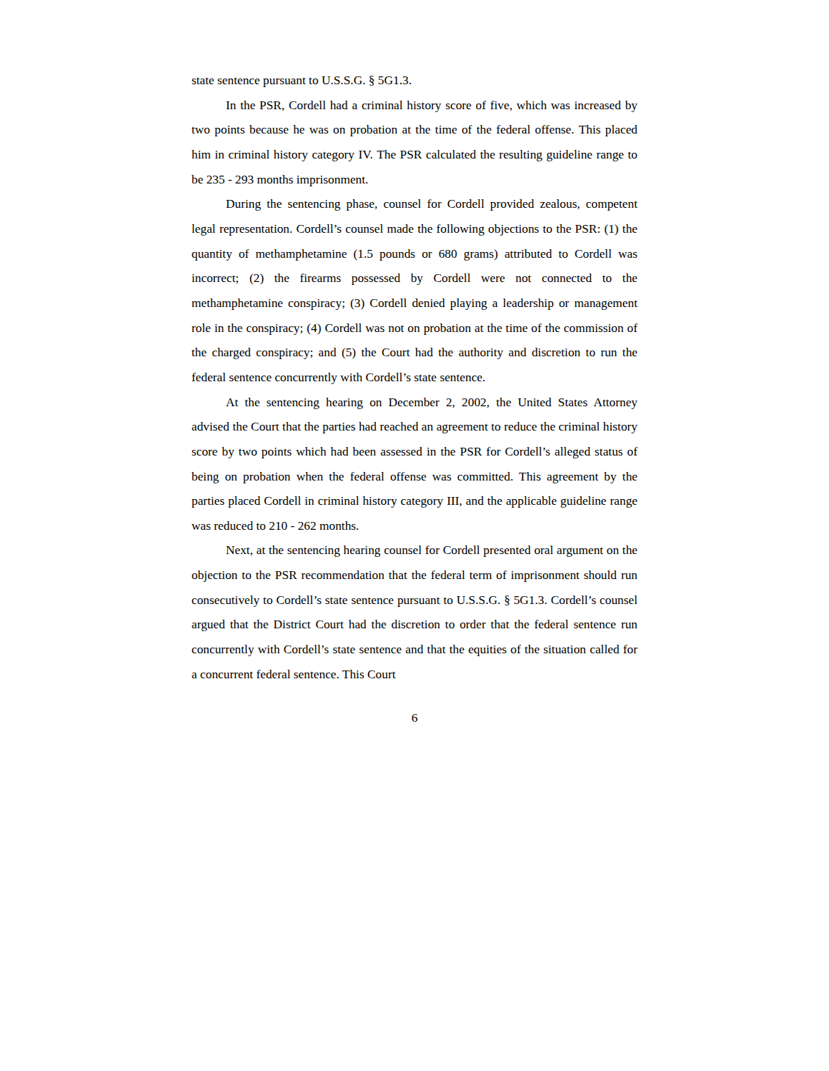state sentence pursuant to U.S.S.G. § 5G1.3.
In the PSR, Cordell had a criminal history score of five, which was increased by two points because he was on probation at the time of the federal offense. This placed him in criminal history category IV. The PSR calculated the resulting guideline range to be 235 - 293 months imprisonment.
During the sentencing phase, counsel for Cordell provided zealous, competent legal representation. Cordell’s counsel made the following objections to the PSR: (1) the quantity of methamphetamine (1.5 pounds or 680 grams) attributed to Cordell was incorrect; (2) the firearms possessed by Cordell were not connected to the methamphetamine conspiracy; (3) Cordell denied playing a leadership or management role in the conspiracy; (4) Cordell was not on probation at the time of the commission of the charged conspiracy; and (5) the Court had the authority and discretion to run the federal sentence concurrently with Cordell’s state sentence.
At the sentencing hearing on December 2, 2002, the United States Attorney advised the Court that the parties had reached an agreement to reduce the criminal history score by two points which had been assessed in the PSR for Cordell’s alleged status of being on probation when the federal offense was committed. This agreement by the parties placed Cordell in criminal history category III, and the applicable guideline range was reduced to 210 - 262 months.
Next, at the sentencing hearing counsel for Cordell presented oral argument on the objection to the PSR recommendation that the federal term of imprisonment should run consecutively to Cordell’s state sentence pursuant to U.S.S.G. § 5G1.3. Cordell’s counsel argued that the District Court had the discretion to order that the federal sentence run concurrently with Cordell’s state sentence and that the equities of the situation called for a concurrent federal sentence. This Court
6